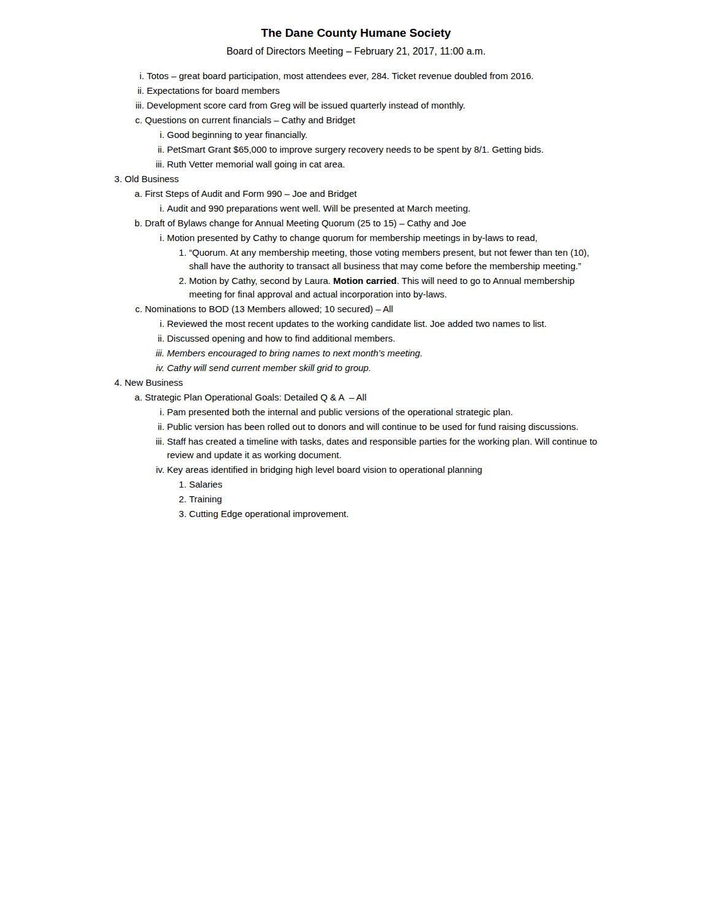The Dane County Humane Society
Board of Directors Meeting – February 21, 2017, 11:00 a.m.
Totos – great board participation, most attendees ever, 284. Ticket revenue doubled from 2016.
Expectations for board members
Development score card from Greg will be issued quarterly instead of monthly.
Questions on current financials – Cathy and Bridget
Good beginning to year financially.
PetSmart Grant $65,000 to improve surgery recovery needs to be spent by 8/1. Getting bids.
Ruth Vetter memorial wall going in cat area.
Old Business
First Steps of Audit and Form 990 – Joe and Bridget
Audit and 990 preparations went well. Will be presented at March meeting.
Draft of Bylaws change for Annual Meeting Quorum (25 to 15) – Cathy and Joe
Motion presented by Cathy to change quorum for membership meetings in by-laws to read,
“Quorum. At any membership meeting, those voting members present, but not fewer than ten (10), shall have the authority to transact all business that may come before the membership meeting.”
Motion by Cathy, second by Laura. Motion carried. This will need to go to Annual membership meeting for final approval and actual incorporation into by-laws.
Nominations to BOD (13 Members allowed; 10 secured) – All
Reviewed the most recent updates to the working candidate list. Joe added two names to list.
Discussed opening and how to find additional members.
Members encouraged to bring names to next month’s meeting.
Cathy will send current member skill grid to group.
New Business
Strategic Plan Operational Goals: Detailed Q & A – All
Pam presented both the internal and public versions of the operational strategic plan.
Public version has been rolled out to donors and will continue to be used for fund raising discussions.
Staff has created a timeline with tasks, dates and responsible parties for the working plan. Will continue to review and update it as working document.
Key areas identified in bridging high level board vision to operational planning
Salaries
Training
Cutting Edge operational improvement.